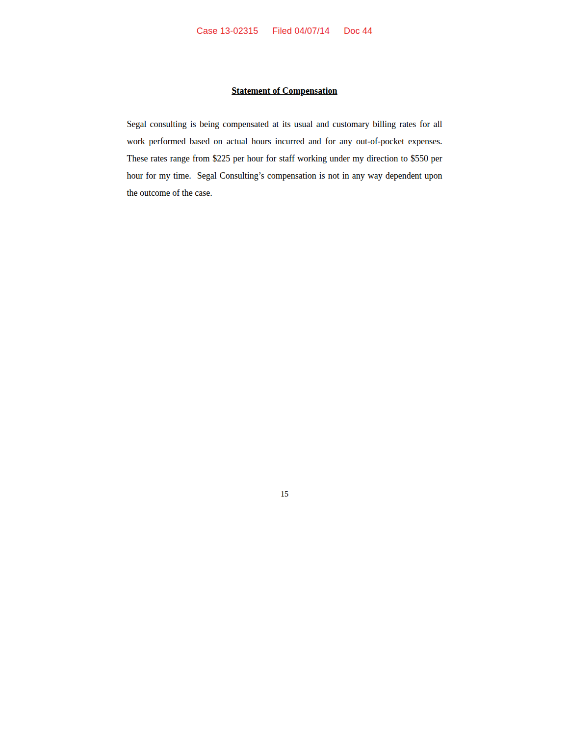Case 13-02315 Filed 04/07/14 Doc 44
Statement of Compensation
Segal consulting is being compensated at its usual and customary billing rates for all work performed based on actual hours incurred and for any out-of-pocket expenses. These rates range from $225 per hour for staff working under my direction to $550 per hour for my time. Segal Consulting’s compensation is not in any way dependent upon the outcome of the case.
15